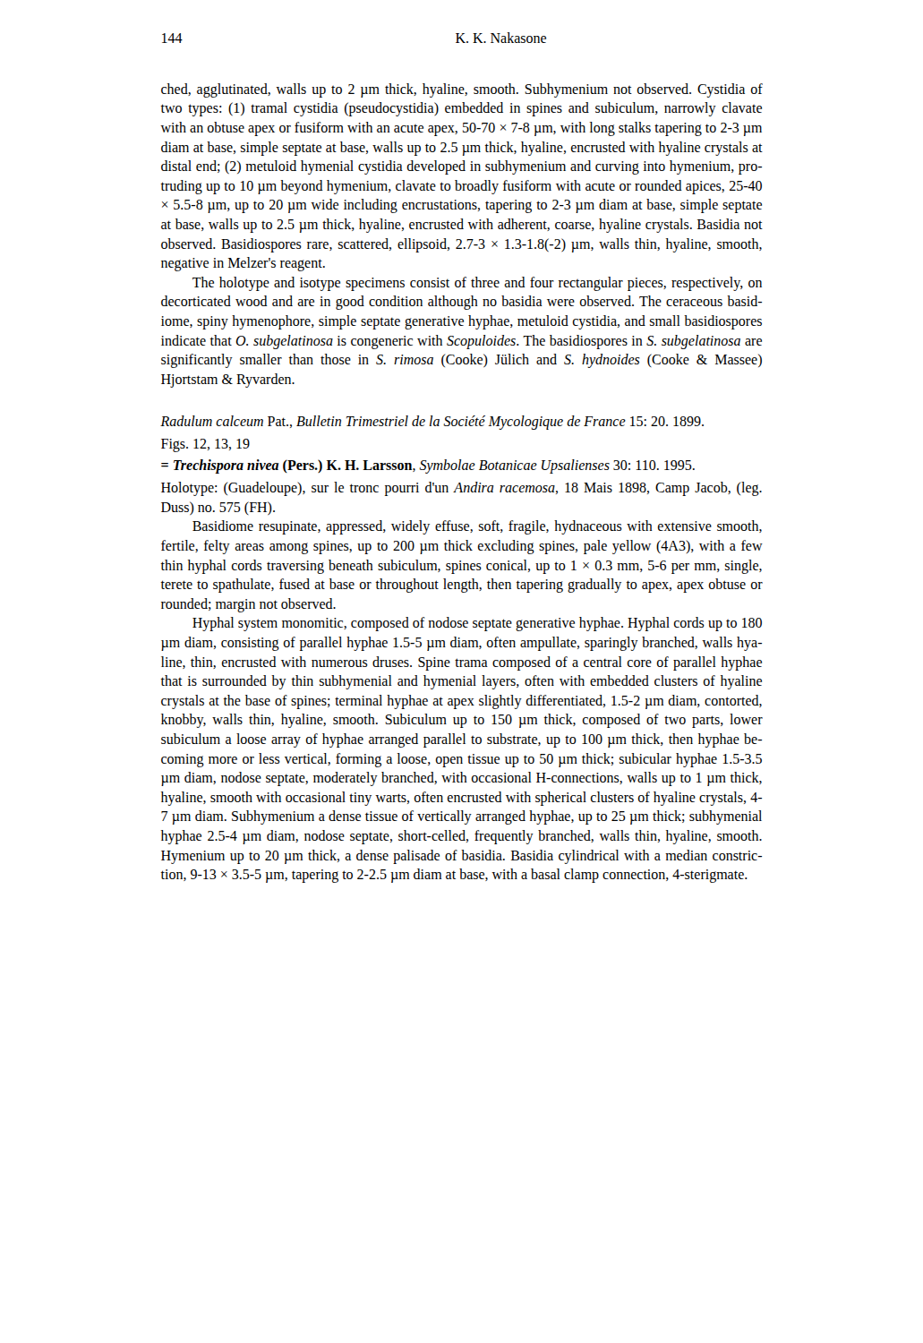144
K. K. Nakasone
ched, agglutinated, walls up to 2 µm thick, hyaline, smooth. Subhymenium not observed. Cystidia of two types: (1) tramal cystidia (pseudocystidia) embedded in spines and subiculum, narrowly clavate with an obtuse apex or fusiform with an acute apex, 50-70 × 7-8 µm, with long stalks tapering to 2-3 µm diam at base, simple septate at base, walls up to 2.5 µm thick, hyaline, encrusted with hyaline crystals at distal end; (2) metuloid hymenial cystidia developed in subhymenium and curving into hymenium, protruding up to 10 µm beyond hymenium, clavate to broadly fusiform with acute or rounded apices, 25-40 × 5.5-8 µm, up to 20 µm wide including encrustations, tapering to 2-3 µm diam at base, simple septate at base, walls up to 2.5 µm thick, hyaline, encrusted with adherent, coarse, hyaline crystals. Basidia not observed. Basidiospores rare, scattered, ellipsoid, 2.7-3 × 1.3-1.8(-2) µm, walls thin, hyaline, smooth, negative in Melzer's reagent.
The holotype and isotype specimens consist of three and four rectangular pieces, respectively, on decorticated wood and are in good condition although no basidia were observed. The ceraceous basidiome, spiny hymenophore, simple septate generative hyphae, metuloid cystidia, and small basidiospores indicate that O. subgelatinosa is congeneric with Scopuloides. The basidiospores in S. subgelatinosa are significantly smaller than those in S. rimosa (Cooke) Jülich and S. hydnoides (Cooke & Massee) Hjortstam & Ryvarden.
Radulum calceum Pat., Bulletin Trimestriel de la Société Mycologique de France 15: 20. 1899.
Figs. 12, 13, 19
= Trechispora nivea (Pers.) K. H. Larsson, Symbolae Botanicae Upsalienses 30: 110. 1995.
Holotype: (Guadeloupe), sur le tronc pourri d'un Andira racemosa, 18 Mais 1898, Camp Jacob, (leg. Duss) no. 575 (FH).
Basidiome resupinate, appressed, widely effuse, soft, fragile, hydnaceous with extensive smooth, fertile, felty areas among spines, up to 200 µm thick excluding spines, pale yellow (4A3), with a few thin hyphal cords traversing beneath subiculum, spines conical, up to 1 × 0.3 mm, 5-6 per mm, single, terete to spathulate, fused at base or throughout length, then tapering gradually to apex, apex obtuse or rounded; margin not observed.
Hyphal system monomitic, composed of nodose septate generative hyphae. Hyphal cords up to 180 µm diam, consisting of parallel hyphae 1.5-5 µm diam, often ampullate, sparingly branched, walls hyaline, thin, encrusted with numerous druses. Spine trama composed of a central core of parallel hyphae that is surrounded by thin subhymenial and hymenial layers, often with embedded clusters of hyaline crystals at the base of spines; terminal hyphae at apex slightly differentiated, 1.5-2 µm diam, contorted, knobby, walls thin, hyaline, smooth. Subiculum up to 150 µm thick, composed of two parts, lower subiculum a loose array of hyphae arranged parallel to substrate, up to 100 µm thick, then hyphae becoming more or less vertical, forming a loose, open tissue up to 50 µm thick; subicular hyphae 1.5-3.5 µm diam, nodose septate, moderately branched, with occasional H-connections, walls up to 1 µm thick, hyaline, smooth with occasional tiny warts, often encrusted with spherical clusters of hyaline crystals, 4-7 µm diam. Subhymenium a dense tissue of vertically arranged hyphae, up to 25 µm thick; subhymenial hyphae 2.5-4 µm diam, nodose septate, short-celled, frequently branched, walls thin, hyaline, smooth. Hymenium up to 20 µm thick, a dense palisade of basidia. Basidia cylindrical with a median constriction, 9-13 × 3.5-5 µm, tapering to 2-2.5 µm diam at base, with a basal clamp connection, 4-sterigmate.